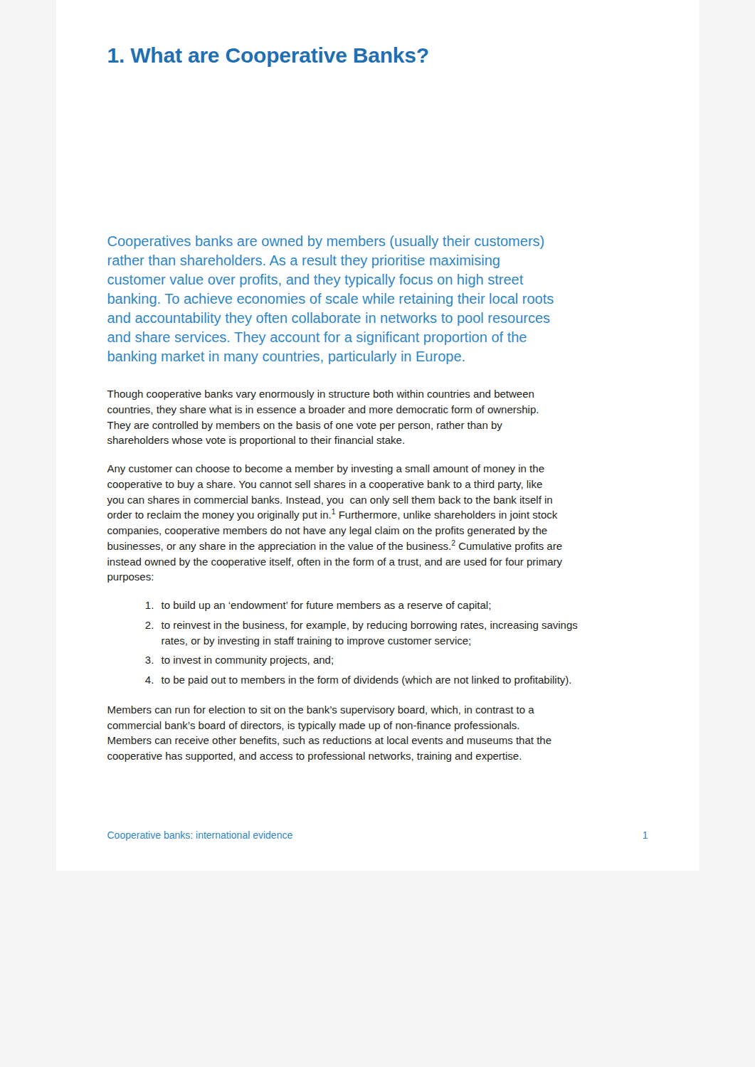1. What are Cooperative Banks?
Cooperatives banks are owned by members (usually their customers) rather than shareholders. As a result they prioritise maximising customer value over profits, and they typically focus on high street banking. To achieve economies of scale while retaining their local roots and accountability they often collaborate in networks to pool resources and share services. They account for a significant proportion of the banking market in many countries, particularly in Europe.
Though cooperative banks vary enormously in structure both within countries and between countries, they share what is in essence a broader and more democratic form of ownership. They are controlled by members on the basis of one vote per person, rather than by shareholders whose vote is proportional to their financial stake.
Any customer can choose to become a member by investing a small amount of money in the cooperative to buy a share. You cannot sell shares in a cooperative bank to a third party, like you can shares in commercial banks. Instead, you can only sell them back to the bank itself in order to reclaim the money you originally put in.1 Furthermore, unlike shareholders in joint stock companies, cooperative members do not have any legal claim on the profits generated by the businesses, or any share in the appreciation in the value of the business.2 Cumulative profits are instead owned by the cooperative itself, often in the form of a trust, and are used for four primary purposes:
to build up an ‘endowment’ for future members as a reserve of capital;
to reinvest in the business, for example, by reducing borrowing rates, increasing savings rates, or by investing in staff training to improve customer service;
to invest in community projects, and;
to be paid out to members in the form of dividends (which are not linked to profitability).
Members can run for election to sit on the bank’s supervisory board, which, in contrast to a commercial bank’s board of directors, is typically made up of non-finance professionals. Members can receive other benefits, such as reductions at local events and museums that the cooperative has supported, and access to professional networks, training and expertise.
Cooperative banks: international evidence 1